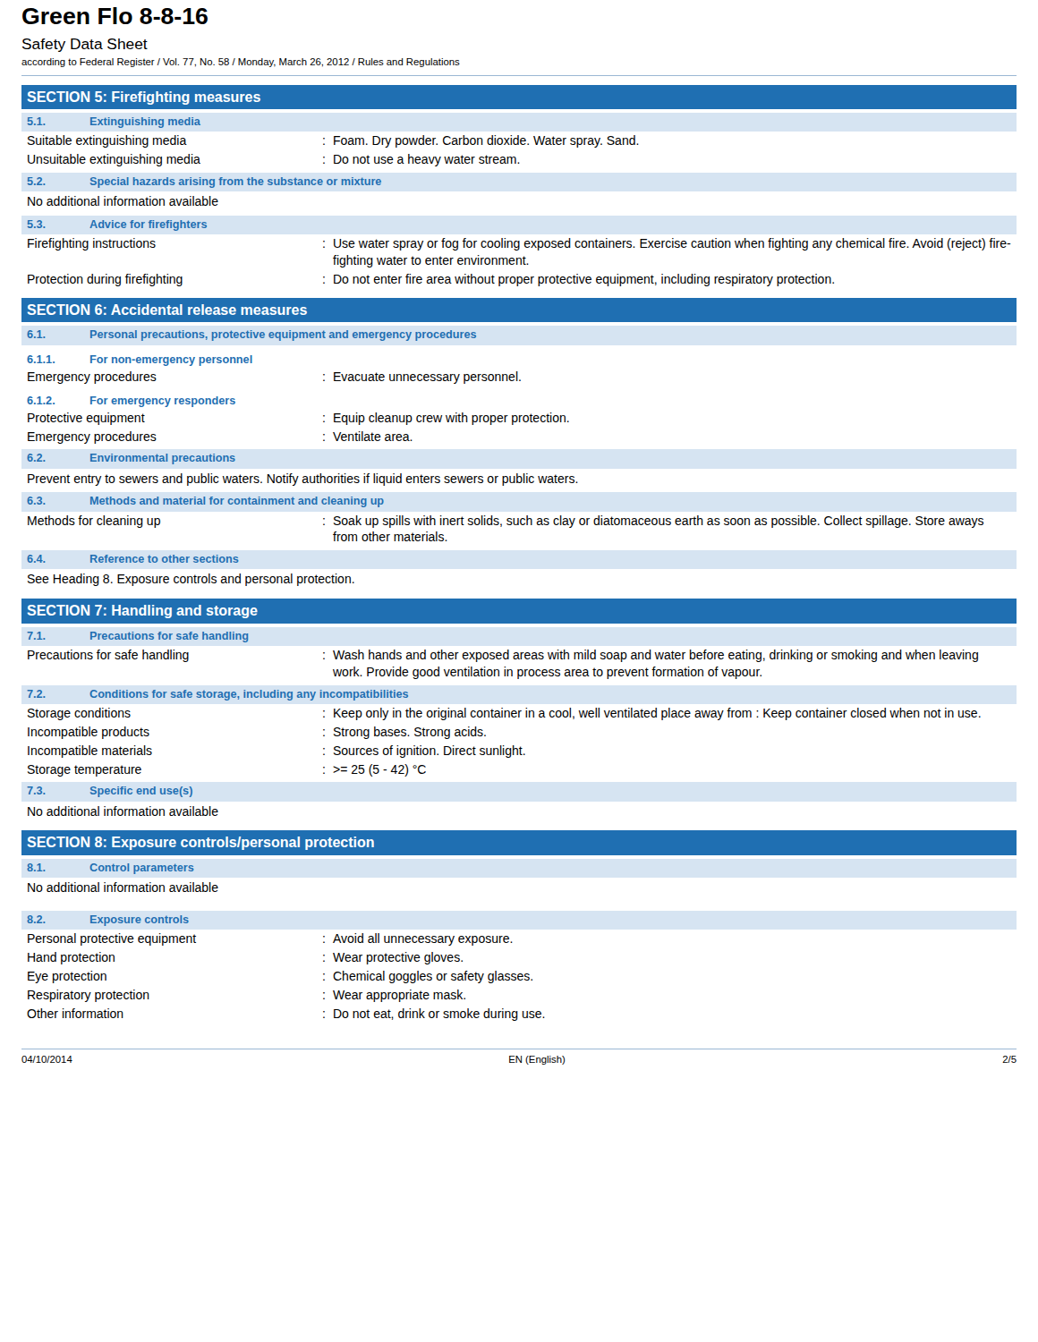Green Flo 8-8-16
Safety Data Sheet
according to Federal Register / Vol. 77, No. 58 / Monday, March 26, 2012 / Rules and Regulations
SECTION 5: Firefighting measures
5.1. Extinguishing media
Suitable extinguishing media
:
Foam. Dry powder. Carbon dioxide. Water spray. Sand.
Unsuitable extinguishing media
:
Do not use a heavy water stream.
5.2. Special hazards arising from the substance or mixture
No additional information available
5.3. Advice for firefighters
Firefighting instructions
:
Use water spray or fog for cooling exposed containers. Exercise caution when fighting any chemical fire. Avoid (reject) fire-fighting water to enter environment.
Protection during firefighting
:
Do not enter fire area without proper protective equipment, including respiratory protection.
SECTION 6: Accidental release measures
6.1. Personal precautions, protective equipment and emergency procedures
6.1.1. For non-emergency personnel
Emergency procedures
:
Evacuate unnecessary personnel.
6.1.2. For emergency responders
Protective equipment
:
Equip cleanup crew with proper protection.
Emergency procedures
:
Ventilate area.
6.2. Environmental precautions
Prevent entry to sewers and public waters. Notify authorities if liquid enters sewers or public waters.
6.3. Methods and material for containment and cleaning up
Methods for cleaning up
:
Soak up spills with inert solids, such as clay or diatomaceous earth as soon as possible. Collect spillage. Store aways from other materials.
6.4. Reference to other sections
See Heading 8. Exposure controls and personal protection.
SECTION 7: Handling and storage
7.1. Precautions for safe handling
Precautions for safe handling
:
Wash hands and other exposed areas with mild soap and water before eating, drinking or smoking and when leaving work. Provide good ventilation in process area to prevent formation of vapour.
7.2. Conditions for safe storage, including any incompatibilities
Storage conditions
:
Keep only in the original container in a cool, well ventilated place away from : Keep container closed when not in use.
Incompatible products
:
Strong bases. Strong acids.
Incompatible materials
:
Sources of ignition. Direct sunlight.
Storage temperature
:
>= 25 (5 - 42) °C
7.3. Specific end use(s)
No additional information available
SECTION 8: Exposure controls/personal protection
8.1. Control parameters
No additional information available
8.2. Exposure controls
Personal protective equipment
:
Avoid all unnecessary exposure.
Hand protection
:
Wear protective gloves.
Eye protection
:
Chemical goggles or safety glasses.
Respiratory protection
:
Wear appropriate mask.
Other information
:
Do not eat, drink or smoke during use.
04/10/2014
EN (English)
2/5